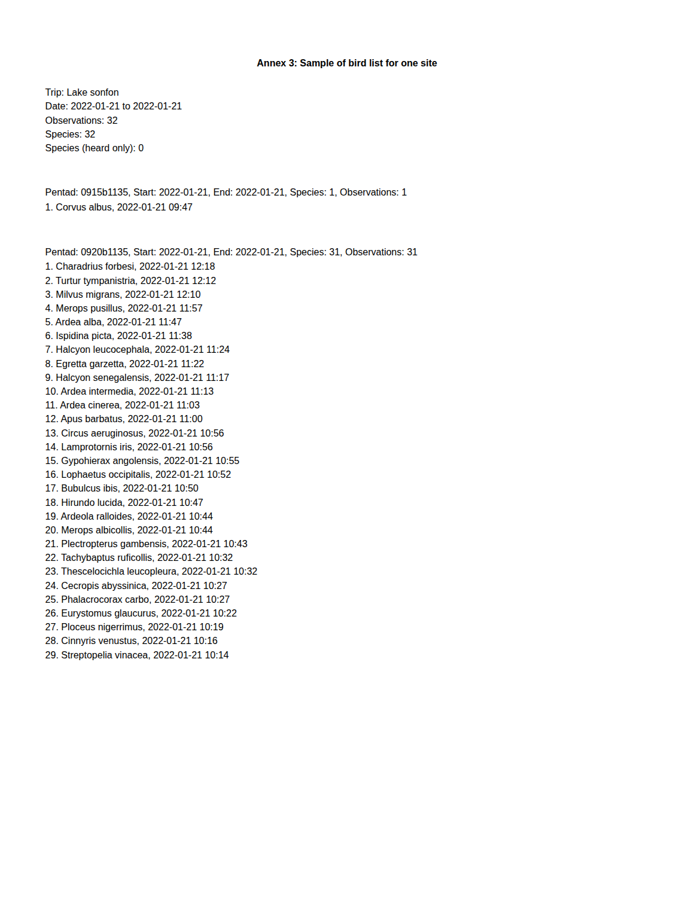Annex 3: Sample of bird list for one site
Trip: Lake sonfon
Date: 2022-01-21 to 2022-01-21
Observations: 32
Species: 32
Species (heard only): 0
Pentad: 0915b1135, Start: 2022-01-21, End: 2022-01-21, Species: 1, Observations: 1
1. Corvus albus, 2022-01-21 09:47
Pentad: 0920b1135, Start: 2022-01-21, End: 2022-01-21, Species: 31, Observations: 31
1. Charadrius forbesi, 2022-01-21 12:18
2. Turtur tympanistria, 2022-01-21 12:12
3. Milvus migrans, 2022-01-21 12:10
4. Merops pusillus, 2022-01-21 11:57
5. Ardea alba, 2022-01-21 11:47
6. Ispidina picta, 2022-01-21 11:38
7. Halcyon leucocephala, 2022-01-21 11:24
8. Egretta garzetta, 2022-01-21 11:22
9. Halcyon senegalensis, 2022-01-21 11:17
10. Ardea intermedia, 2022-01-21 11:13
11. Ardea cinerea, 2022-01-21 11:03
12. Apus barbatus, 2022-01-21 11:00
13. Circus aeruginosus, 2022-01-21 10:56
14. Lamprotornis iris, 2022-01-21 10:56
15. Gypohierax angolensis, 2022-01-21 10:55
16. Lophaetus occipitalis, 2022-01-21 10:52
17. Bubulcus ibis, 2022-01-21 10:50
18. Hirundo lucida, 2022-01-21 10:47
19. Ardeola ralloides, 2022-01-21 10:44
20. Merops albicollis, 2022-01-21 10:44
21. Plectropterus gambensis, 2022-01-21 10:43
22. Tachybaptus ruficollis, 2022-01-21 10:32
23. Thescelocichla leucopleura, 2022-01-21 10:32
24. Cecropis abyssinica, 2022-01-21 10:27
25. Phalacrocorax carbo, 2022-01-21 10:27
26. Eurystomus glaucurus, 2022-01-21 10:22
27. Ploceus nigerrimus, 2022-01-21 10:19
28. Cinnyris venustus, 2022-01-21 10:16
29. Streptopelia vinacea, 2022-01-21 10:14